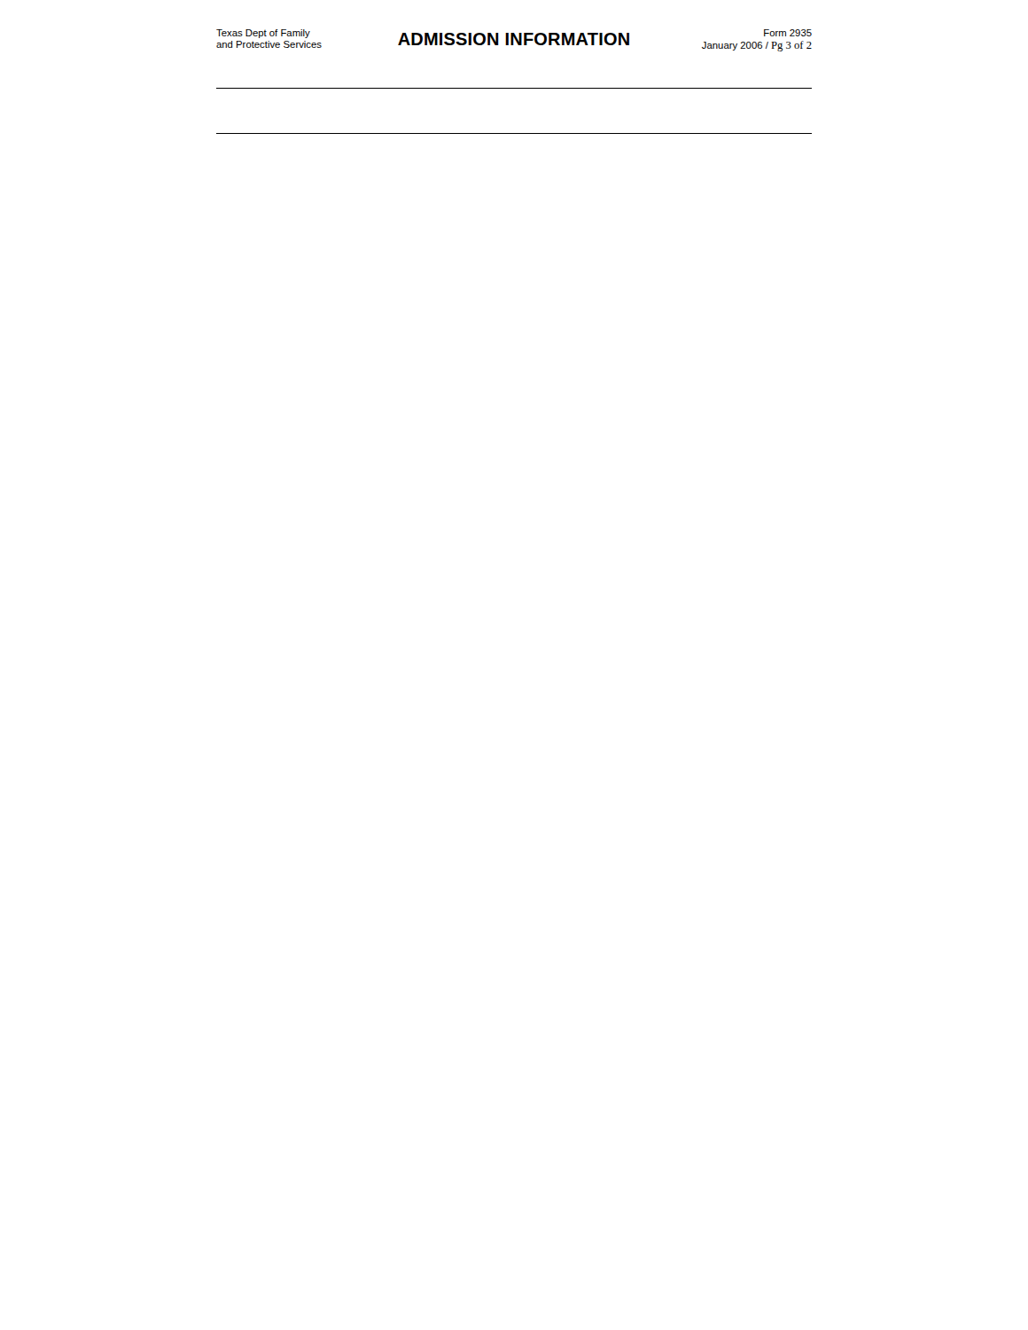Texas Dept of Family
and Protective Services
ADMISSION INFORMATION
Form 2935
January 2006 / Pg 3 of 2